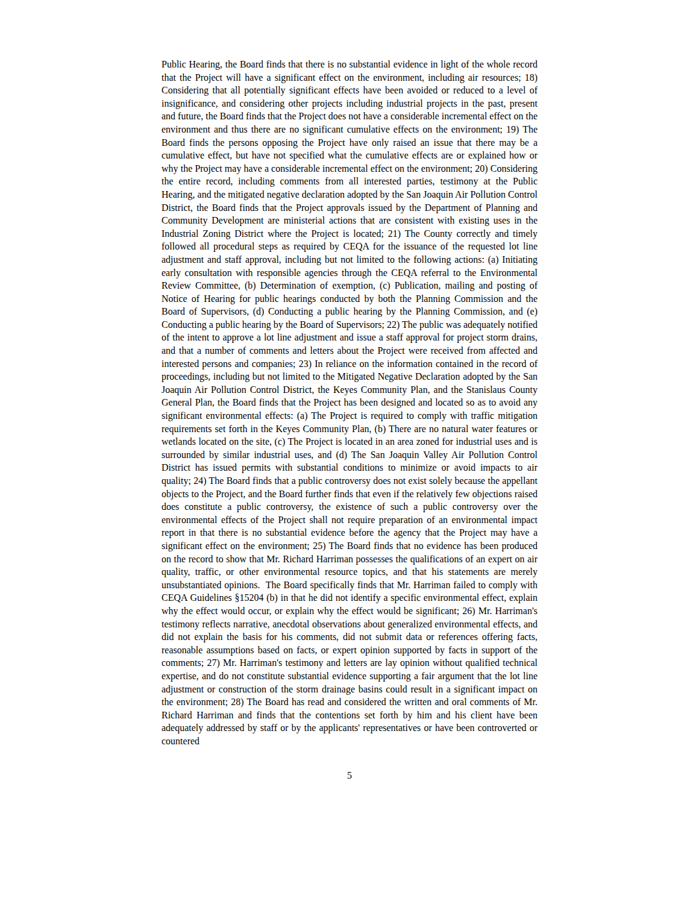Public Hearing, the Board finds that there is no substantial evidence in light of the whole record that the Project will have a significant effect on the environment, including air resources; 18) Considering that all potentially significant effects have been avoided or reduced to a level of insignificance, and considering other projects including industrial projects in the past, present and future, the Board finds that the Project does not have a considerable incremental effect on the environment and thus there are no significant cumulative effects on the environment; 19) The Board finds the persons opposing the Project have only raised an issue that there may be a cumulative effect, but have not specified what the cumulative effects are or explained how or why the Project may have a considerable incremental effect on the environment; 20) Considering the entire record, including comments from all interested parties, testimony at the Public Hearing, and the mitigated negative declaration adopted by the San Joaquin Air Pollution Control District, the Board finds that the Project approvals issued by the Department of Planning and Community Development are ministerial actions that are consistent with existing uses in the Industrial Zoning District where the Project is located; 21) The County correctly and timely followed all procedural steps as required by CEQA for the issuance of the requested lot line adjustment and staff approval, including but not limited to the following actions: (a) Initiating early consultation with responsible agencies through the CEQA referral to the Environmental Review Committee, (b) Determination of exemption, (c) Publication, mailing and posting of Notice of Hearing for public hearings conducted by both the Planning Commission and the Board of Supervisors, (d) Conducting a public hearing by the Planning Commission, and (e) Conducting a public hearing by the Board of Supervisors; 22) The public was adequately notified of the intent to approve a lot line adjustment and issue a staff approval for project storm drains, and that a number of comments and letters about the Project were received from affected and interested persons and companies; 23) In reliance on the information contained in the record of proceedings, including but not limited to the Mitigated Negative Declaration adopted by the San Joaquin Air Pollution Control District, the Keyes Community Plan, and the Stanislaus County General Plan, the Board finds that the Project has been designed and located so as to avoid any significant environmental effects: (a) The Project is required to comply with traffic mitigation requirements set forth in the Keyes Community Plan, (b) There are no natural water features or wetlands located on the site, (c) The Project is located in an area zoned for industrial uses and is surrounded by similar industrial uses, and (d) The San Joaquin Valley Air Pollution Control District has issued permits with substantial conditions to minimize or avoid impacts to air quality; 24) The Board finds that a public controversy does not exist solely because the appellant objects to the Project, and the Board further finds that even if the relatively few objections raised does constitute a public controversy, the existence of such a public controversy over the environmental effects of the Project shall not require preparation of an environmental impact report in that there is no substantial evidence before the agency that the Project may have a significant effect on the environment; 25) The Board finds that no evidence has been produced on the record to show that Mr. Richard Harriman possesses the qualifications of an expert on air quality, traffic, or other environmental resource topics, and that his statements are merely unsubstantiated opinions. The Board specifically finds that Mr. Harriman failed to comply with CEQA Guidelines §15204 (b) in that he did not identify a specific environmental effect, explain why the effect would occur, or explain why the effect would be significant; 26) Mr. Harriman's testimony reflects narrative, anecdotal observations about generalized environmental effects, and did not explain the basis for his comments, did not submit data or references offering facts, reasonable assumptions based on facts, or expert opinion supported by facts in support of the comments; 27) Mr. Harriman's testimony and letters are lay opinion without qualified technical expertise, and do not constitute substantial evidence supporting a fair argument that the lot line adjustment or construction of the storm drainage basins could result in a significant impact on the environment; 28) The Board has read and considered the written and oral comments of Mr. Richard Harriman and finds that the contentions set forth by him and his client have been adequately addressed by staff or by the applicants' representatives or have been controverted or countered
5